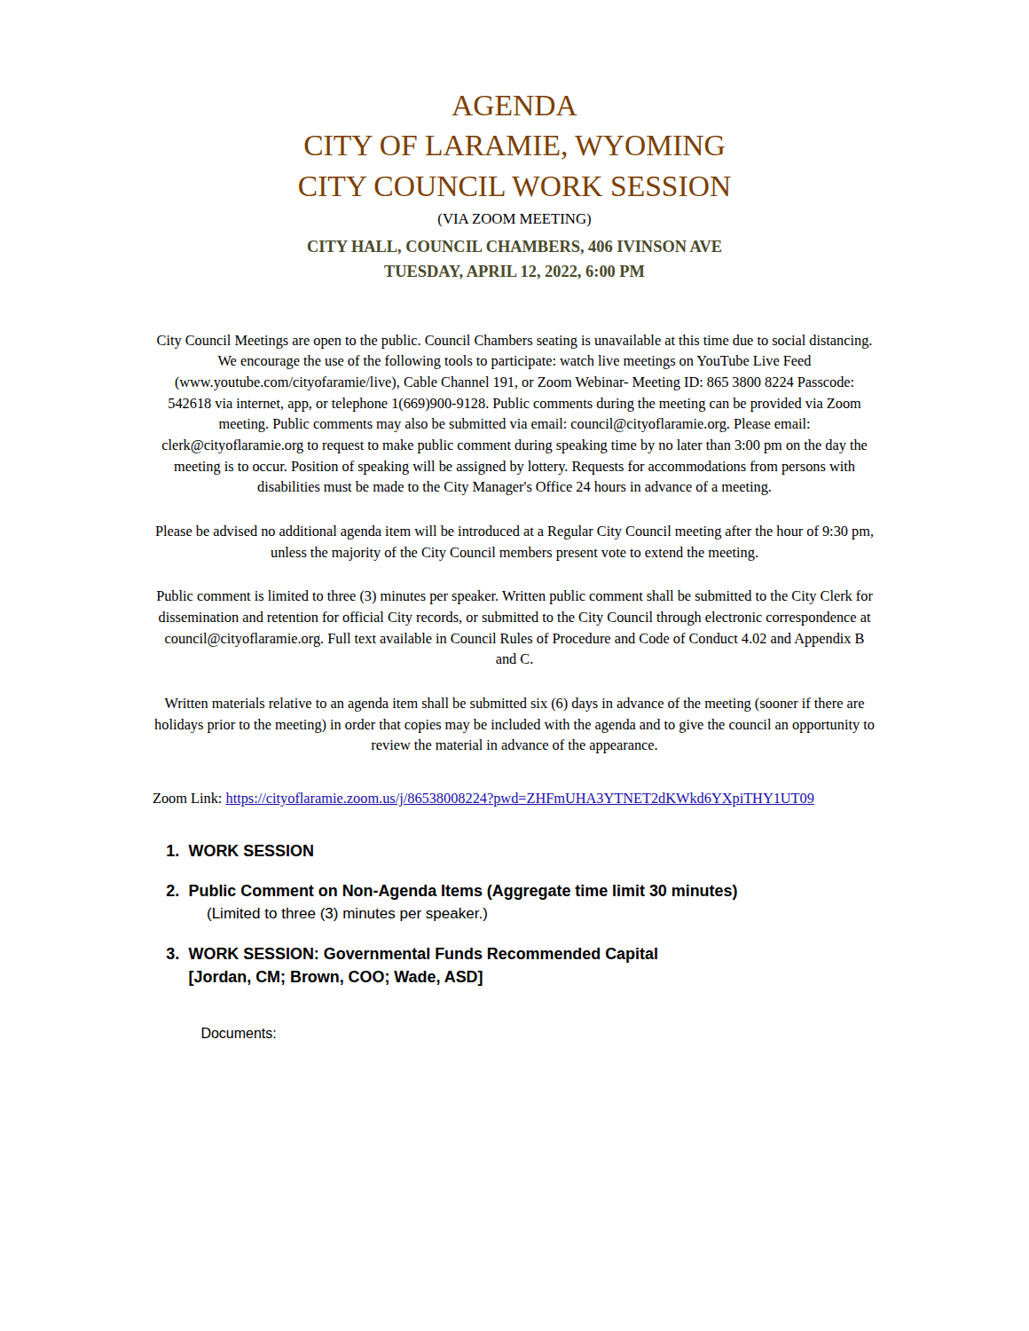AGENDA CITY OF LARAMIE, WYOMING CITY COUNCIL WORK SESSION
(VIA ZOOM MEETING)
CITY HALL, COUNCIL CHAMBERS, 406 IVINSON AVE
TUESDAY, APRIL 12, 2022, 6:00 PM
City Council Meetings are open to the public. Council Chambers seating is unavailable at this time due to social distancing. We encourage the use of the following tools to participate: watch live meetings on YouTube Live Feed (www.youtube.com/cityofaramie/live), Cable Channel 191, or Zoom Webinar- Meeting ID: 865 3800 8224 Passcode: 542618 via internet, app, or telephone 1(669)900-9128. Public comments during the meeting can be provided via Zoom meeting. Public comments may also be submitted via email: council@cityoflaramie.org. Please email: clerk@cityoflaramie.org to request to make public comment during speaking time by no later than 3:00 pm on the day the meeting is to occur. Position of speaking will be assigned by lottery. Requests for accommodations from persons with disabilities must be made to the City Manager's Office 24 hours in advance of a meeting.
Please be advised no additional agenda item will be introduced at a Regular City Council meeting after the hour of 9:30 pm, unless the majority of the City Council members present vote to extend the meeting.
Public comment is limited to three (3) minutes per speaker. Written public comment shall be submitted to the City Clerk for dissemination and retention for official City records, or submitted to the City Council through electronic correspondence at council@cityoflaramie.org. Full text available in Council Rules of Procedure and Code of Conduct 4.02 and Appendix B and C.
Written materials relative to an agenda item shall be submitted six (6) days in advance of the meeting (sooner if there are holidays prior to the meeting) in order that copies may be included with the agenda and to give the council an opportunity to review the material in advance of the appearance.
Zoom Link: https://cityoflaramie.zoom.us/j/86538008224?pwd=ZHFmUHA3YTNET2dKWkd6YXpiTHY1UT09
WORK SESSION
Public Comment on Non-Agenda Items (Aggregate time limit 30 minutes) (Limited to three (3) minutes per speaker.)
WORK SESSION: Governmental Funds Recommended Capital [Jordan, CM; Brown, COO; Wade, ASD]
Documents: